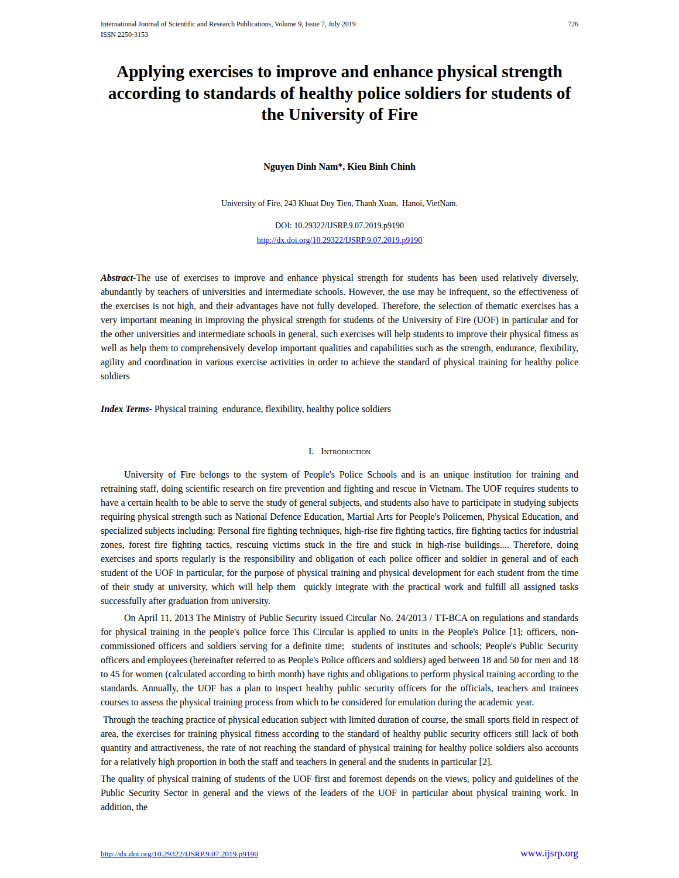International Journal of Scientific and Research Publications, Volume 9, Issue 7, July 2019
ISSN 2250-3153
726
Applying exercises to improve and enhance physical strength according to standards of healthy police soldiers for students of the University of Fire
Nguyen Dinh Nam*, Kieu Binh Chinh
University of Fire, 243 Khuat Duy Tien, Thanh Xuan, Hanoi, VietNam.
DOI: 10.29322/IJSRP.9.07.2019.p9190
http://dx.doi.org/10.29322/IJSRP.9.07.2019.p9190
Abstract-The use of exercises to improve and enhance physical strength for students has been used relatively diversely, abundantly by teachers of universities and intermediate schools. However, the use may be infrequent, so the effectiveness of the exercises is not high, and their advantages have not fully developed. Therefore, the selection of thematic exercises has a very important meaning in improving the physical strength for students of the University of Fire (UOF) in particular and for the other universities and intermediate schools in general, such exercises will help students to improve their physical fitness as well as help them to comprehensively develop important qualities and capabilities such as the strength, endurance, flexibility, agility and coordination in various exercise activities in order to achieve the standard of physical training for healthy police soldiers
Index Terms- Physical training endurance, flexibility, healthy police soldiers
I. Introduction
University of Fire belongs to the system of People's Police Schools and is an unique institution for training and retraining staff, doing scientific research on fire prevention and fighting and rescue in Vietnam. The UOF requires students to have a certain health to be able to serve the study of general subjects, and students also have to participate in studying subjects requiring physical strength such as National Defence Education, Martial Arts for People's Policemen, Physical Education, and specialized subjects including: Personal fire fighting techniques, high-rise fire fighting tactics, fire fighting tactics for industrial zones, forest fire fighting tactics, rescuing victims stuck in the fire and stuck in high-rise buildings.... Therefore, doing exercises and sports regularly is the responsibility and obligation of each police officer and soldier in general and of each student of the UOF in particular, for the purpose of physical training and physical development for each student from the time of their study at university, which will help them quickly integrate with the practical work and fulfill all assigned tasks successfully after graduation from university.
On April 11, 2013 The Ministry of Public Security issued Circular No. 24/2013 / TT-BCA on regulations and standards for physical training in the people's police force This Circular is applied to units in the People's Police [1]; officers, non-commissioned officers and soldiers serving for a definite time; students of institutes and schools; People's Public Security officers and employees (hereinafter referred to as People's Police officers and soldiers) aged between 18 and 50 for men and 18 to 45 for women (calculated according to birth month) have rights and obligations to perform physical training according to the standards. Annually, the UOF has a plan to inspect healthy public security officers for the officials, teachers and trainees courses to assess the physical training process from which to be considered for emulation during the academic year.
Through the teaching practice of physical education subject with limited duration of course, the small sports field in respect of area, the exercises for training physical fitness according to the standard of healthy public security officers still lack of both quantity and attractiveness, the rate of not reaching the standard of physical training for healthy police soldiers also accounts for a relatively high proportion in both the staff and teachers in general and the students in particular [2].
The quality of physical training of students of the UOF first and foremost depends on the views, policy and guidelines of the Public Security Sector in general and the views of the leaders of the UOF in particular about physical training work. In addition, the
http://dx.doi.org/10.29322/IJSRP.9.07.2019.p9190
www.ijsrp.org